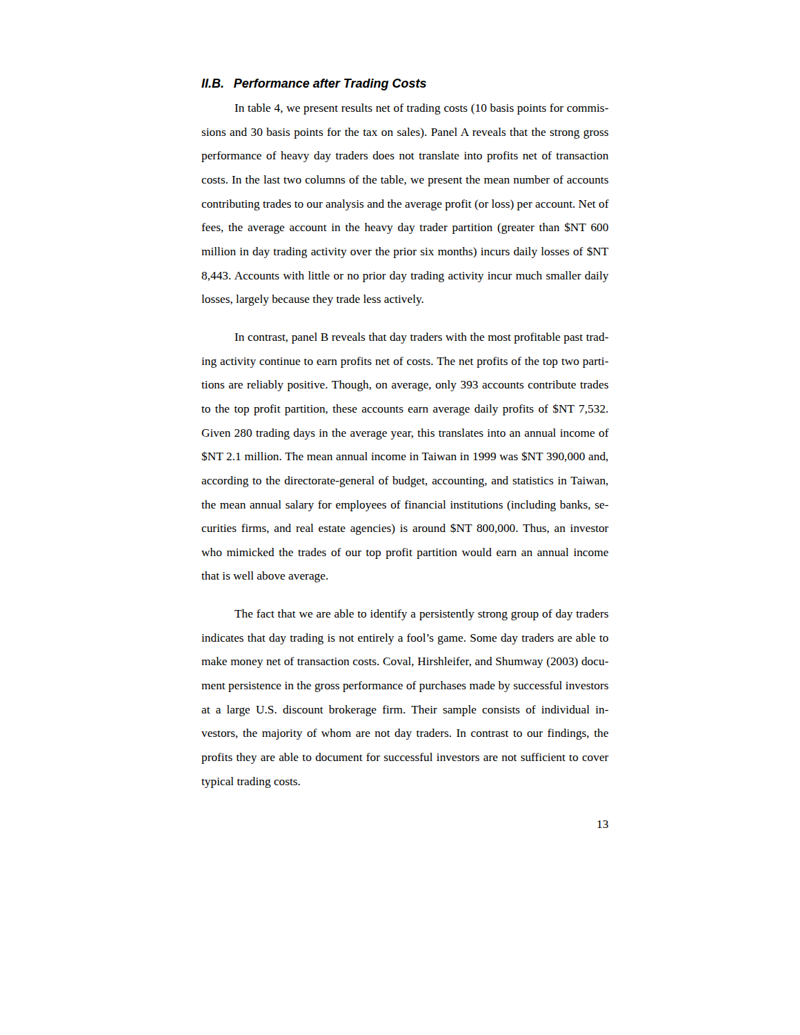II.B. Performance after Trading Costs
In table 4, we present results net of trading costs (10 basis points for commissions and 30 basis points for the tax on sales). Panel A reveals that the strong gross performance of heavy day traders does not translate into profits net of transaction costs. In the last two columns of the table, we present the mean number of accounts contributing trades to our analysis and the average profit (or loss) per account. Net of fees, the average account in the heavy day trader partition (greater than $NT 600 million in day trading activity over the prior six months) incurs daily losses of $NT 8,443. Accounts with little or no prior day trading activity incur much smaller daily losses, largely because they trade less actively.
In contrast, panel B reveals that day traders with the most profitable past trading activity continue to earn profits net of costs. The net profits of the top two partitions are reliably positive. Though, on average, only 393 accounts contribute trades to the top profit partition, these accounts earn average daily profits of $NT 7,532. Given 280 trading days in the average year, this translates into an annual income of $NT 2.1 million. The mean annual income in Taiwan in 1999 was $NT 390,000 and, according to the directorate-general of budget, accounting, and statistics in Taiwan, the mean annual salary for employees of financial institutions (including banks, securities firms, and real estate agencies) is around $NT 800,000. Thus, an investor who mimicked the trades of our top profit partition would earn an annual income that is well above average.
The fact that we are able to identify a persistently strong group of day traders indicates that day trading is not entirely a fool’s game. Some day traders are able to make money net of transaction costs. Coval, Hirshleifer, and Shumway (2003) document persistence in the gross performance of purchases made by successful investors at a large U.S. discount brokerage firm. Their sample consists of individual investors, the majority of whom are not day traders. In contrast to our findings, the profits they are able to document for successful investors are not sufficient to cover typical trading costs.
13